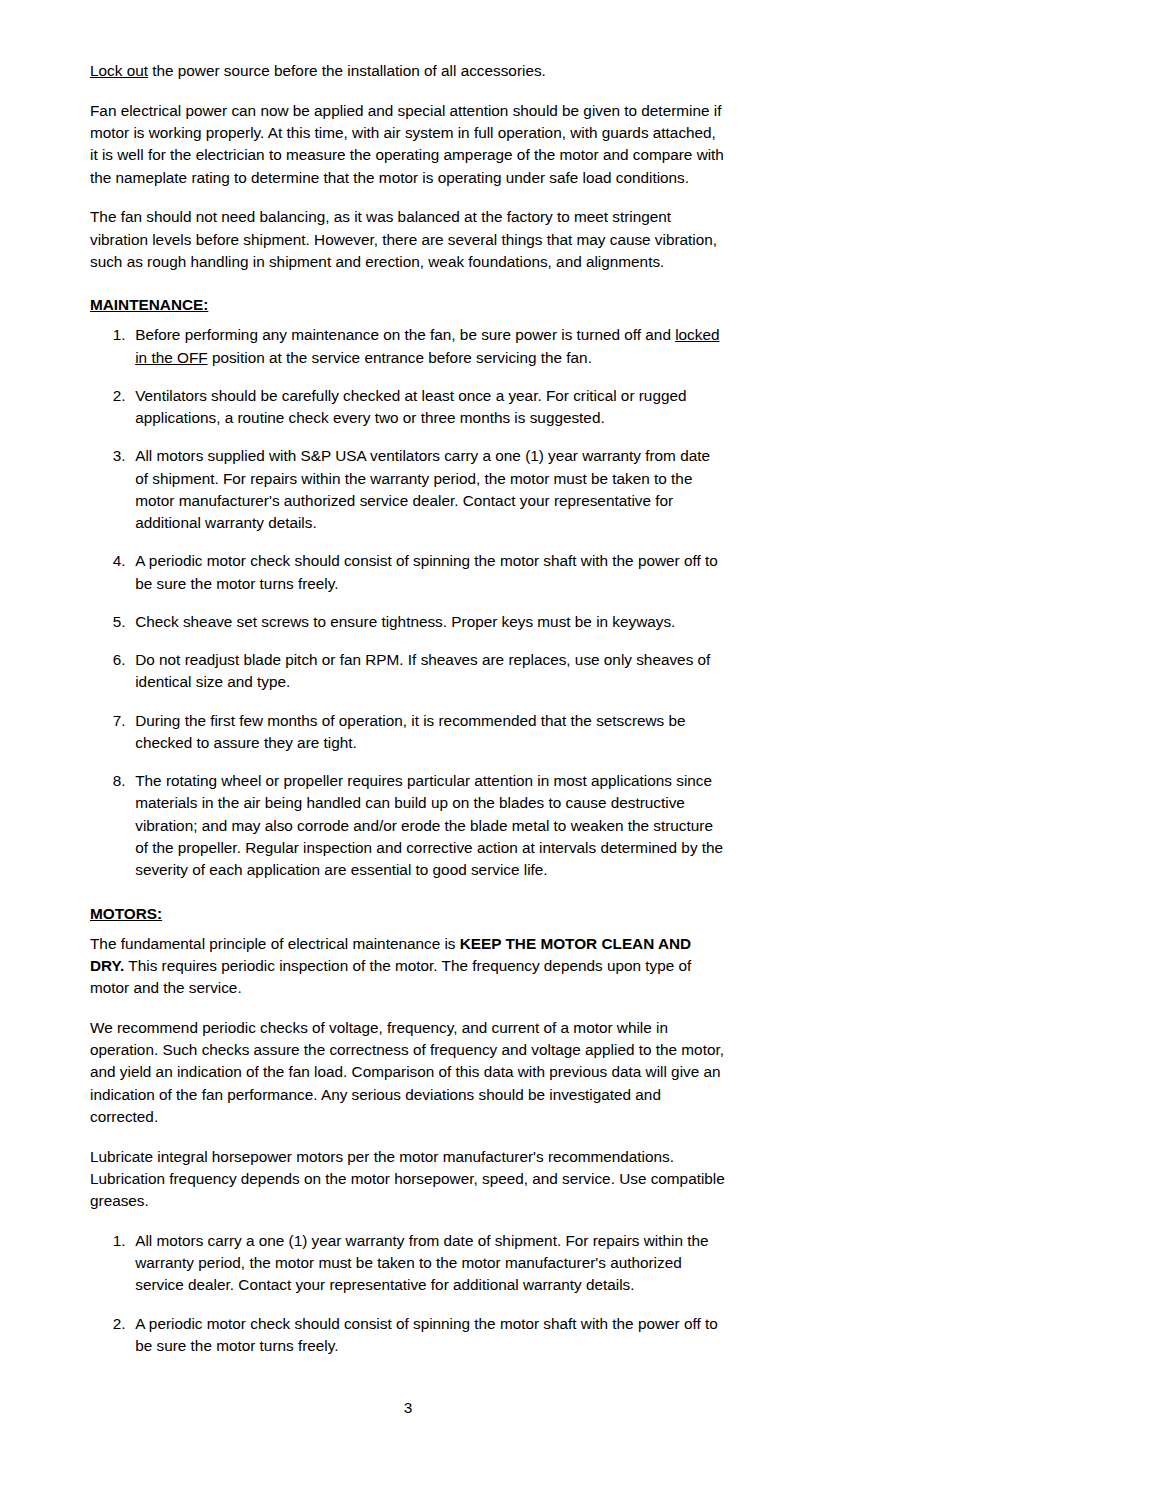Lock out the power source before the installation of all accessories.
Fan electrical power can now be applied and special attention should be given to determine if motor is working properly. At this time, with air system in full operation, with guards attached, it is well for the electrician to measure the operating amperage of the motor and compare with the nameplate rating to determine that the motor is operating under safe load conditions.
The fan should not need balancing, as it was balanced at the factory to meet stringent vibration levels before shipment. However, there are several things that may cause vibration, such as rough handling in shipment and erection, weak foundations, and alignments.
MAINTENANCE:
Before performing any maintenance on the fan, be sure power is turned off and locked in the OFF position at the service entrance before servicing the fan.
Ventilators should be carefully checked at least once a year. For critical or rugged applications, a routine check every two or three months is suggested.
All motors supplied with S&P USA ventilators carry a one (1) year warranty from date of shipment. For repairs within the warranty period, the motor must be taken to the motor manufacturer's authorized service dealer. Contact your representative for additional warranty details.
A periodic motor check should consist of spinning the motor shaft with the power off to be sure the motor turns freely.
Check sheave set screws to ensure tightness. Proper keys must be in keyways.
Do not readjust blade pitch or fan RPM. If sheaves are replaces, use only sheaves of identical size and type.
During the first few months of operation, it is recommended that the setscrews be checked to assure they are tight.
The rotating wheel or propeller requires particular attention in most applications since materials in the air being handled can build up on the blades to cause destructive vibration; and may also corrode and/or erode the blade metal to weaken the structure of the propeller. Regular inspection and corrective action at intervals determined by the severity of each application are essential to good service life.
MOTORS:
The fundamental principle of electrical maintenance is KEEP THE MOTOR CLEAN AND DRY. This requires periodic inspection of the motor. The frequency depends upon type of motor and the service.
We recommend periodic checks of voltage, frequency, and current of a motor while in operation. Such checks assure the correctness of frequency and voltage applied to the motor, and yield an indication of the fan load. Comparison of this data with previous data will give an indication of the fan performance. Any serious deviations should be investigated and corrected.
Lubricate integral horsepower motors per the motor manufacturer's recommendations. Lubrication frequency depends on the motor horsepower, speed, and service. Use compatible greases.
All motors carry a one (1) year warranty from date of shipment. For repairs within the warranty period, the motor must be taken to the motor manufacturer's authorized service dealer. Contact your representative for additional warranty details.
A periodic motor check should consist of spinning the motor shaft with the power off to be sure the motor turns freely.
3